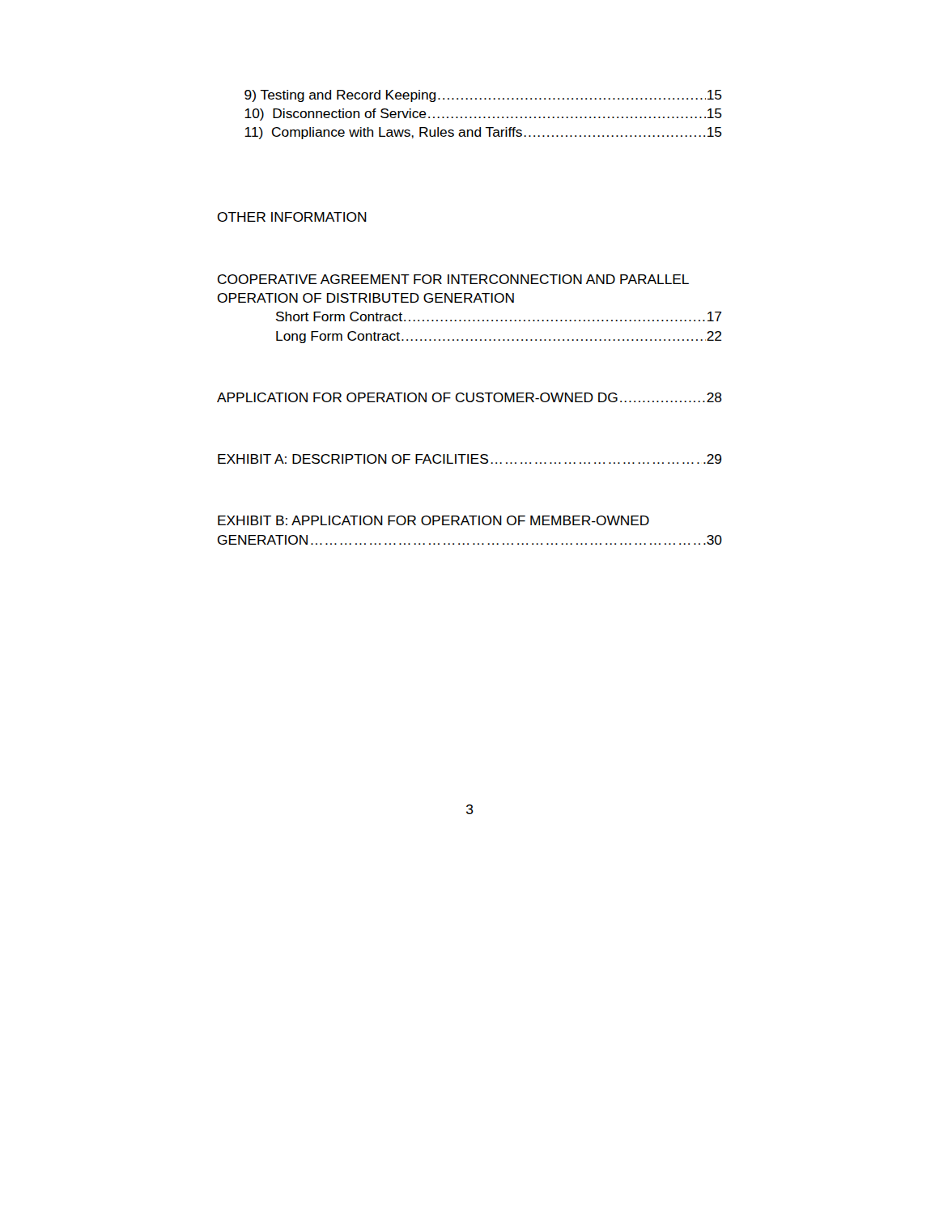9) Testing and Record Keeping .................................................................................. 15
10) Disconnection of Service .................................................................................. 15
11) Compliance with Laws, Rules and Tariffs .......................................................... 15
OTHER INFORMATION
COOPERATIVE AGREEMENT FOR INTERCONNECTION AND PARALLEL
OPERATION OF DISTRIBUTED GENERATION
Short Form Contract ........................................................................................... 17
Long Form Contract ........................................................................................... 22
APPLICATION FOR OPERATION OF CUSTOMER-OWNED DG ..................... 28
EXHIBIT A: DESCRIPTION OF FACILITIES ……………………………………… .29
EXHIBIT B: APPLICATION FOR OPERATION OF MEMBER-OWNED
GENERATION ………………………………………………………………………… .30
3